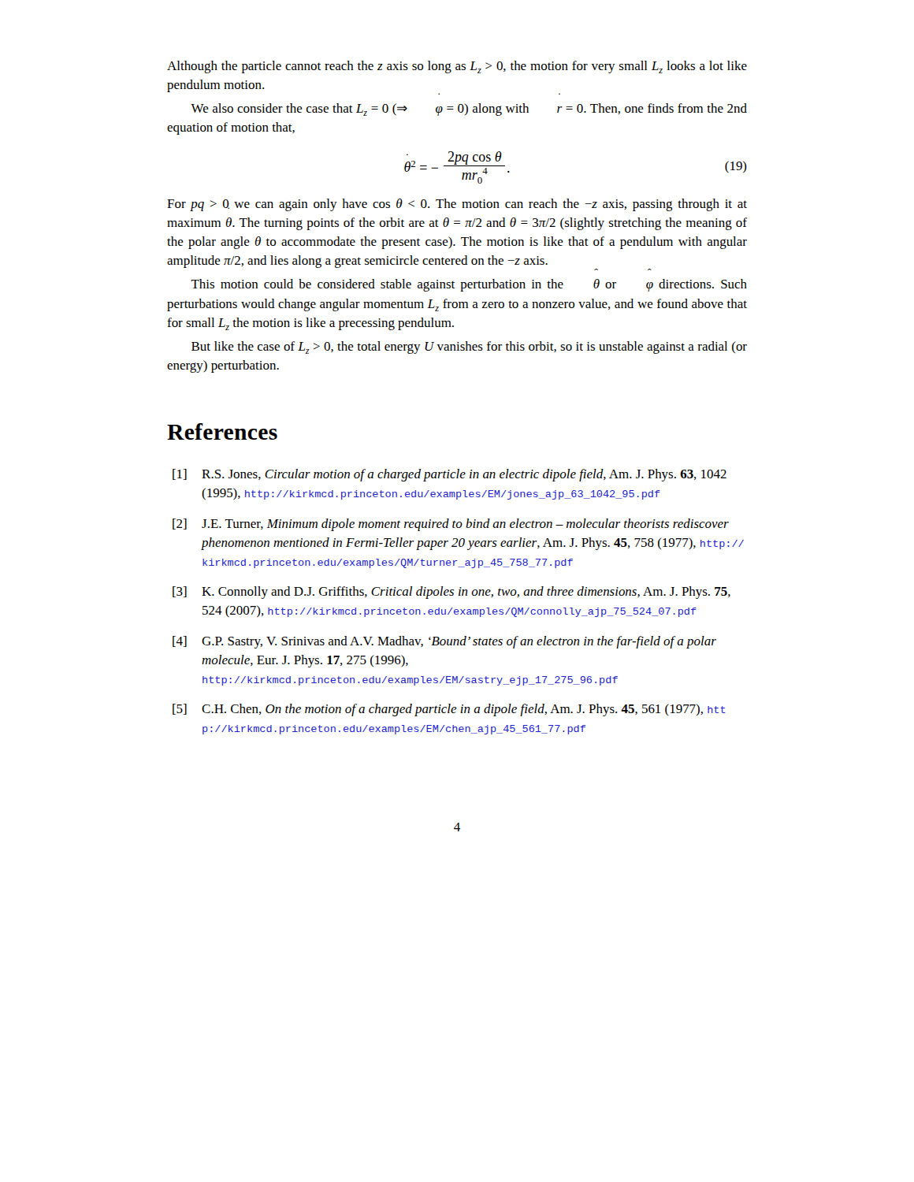Although the particle cannot reach the z axis so long as Lz > 0, the motion for very small Lz looks a lot like pendulum motion.
We also consider the case that Lz = 0 (⇒ ˙φ = 0) along with ˙r = 0. Then, one finds from the 2nd equation of motion that,
˙θ2 = − 2pq cos θ mr04 .
(19)
For pq > 0 we can again only have cos θ < 0. The motion can reach the −z axis, passing through it at maximum ˙θ. The turning points of the orbit are at θ = π/2 and θ = 3π/2 (slightly stretching the meaning of the polar angle θ to accommodate the present case). The motion is like that of a pendulum with angular amplitude π/2, and lies along a great semicircle centered on the −z axis.
This motion could be considered stable against perturbation in the ̂θ or ̂φ directions. Such perturbations would change angular momentum Lz from a zero to a nonzero value, and we found above that for small Lz the motion is like a precessing pendulum.
But like the case of Lz > 0, the total energy U vanishes for this orbit, so it is unstable against a radial (or energy) perturbation.
References
[1] R.S. Jones, Circular motion of a charged particle in an electric dipole field, Am. J. Phys. 63, 1042 (1995), http://kirkmcd.princeton.edu/examples/EM/jones_ajp_63_1042_95.pdf
[2] J.E. Turner, Minimum dipole moment required to bind an electron – molecular theorists rediscover phenomenon mentioned in Fermi-Teller paper 20 years earlier, Am. J. Phys. 45, 758 (1977), http://kirkmcd.princeton.edu/examples/QM/turner_ajp_45_758_77.pdf
[3] K. Connolly and D.J. Griffiths, Critical dipoles in one, two, and three dimensions, Am. J. Phys. 75, 524 (2007), http://kirkmcd.princeton.edu/examples/QM/connolly_ajp_75_524_07.pdf
[4] G.P. Sastry, V. Srinivas and A.V. Madhav, ‘Bound’ states of an electron in the far-field of a polar molecule, Eur. J. Phys. 17, 275 (1996),
http://kirkmcd.princeton.edu/examples/EM/sastry_ejp_17_275_96.pdf
[5] C.H. Chen, On the motion of a charged particle in a dipole field, Am. J. Phys. 45, 561 (1977), http://kirkmcd.princeton.edu/examples/EM/chen_ajp_45_561_77.pdf
4